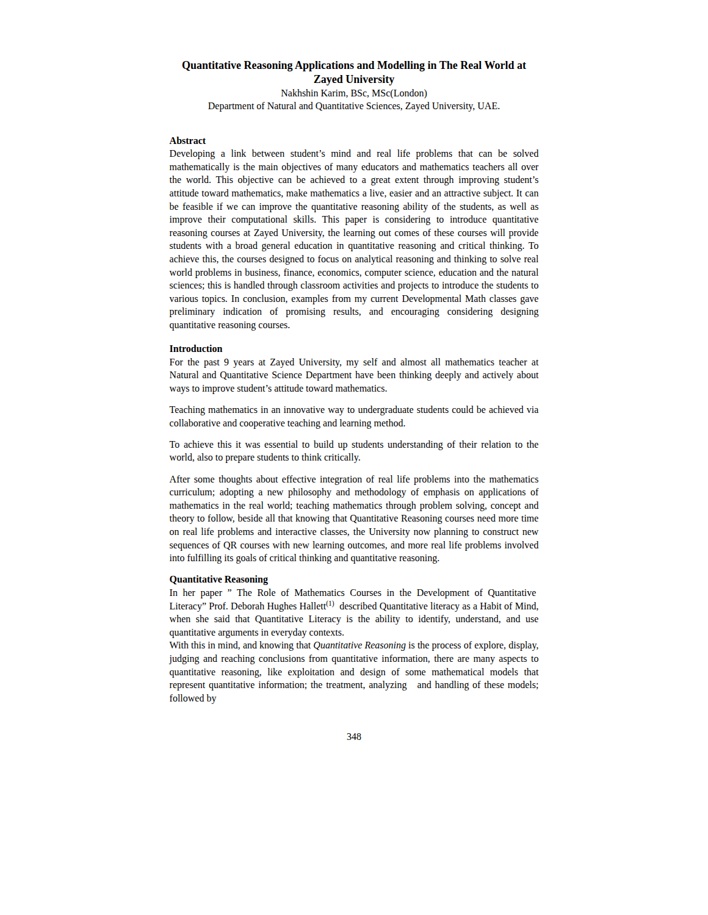Quantitative Reasoning Applications and Modelling in The Real World at
Zayed University
Nakhshin Karim, BSc, MSc(London)
Department of Natural and Quantitative Sciences, Zayed University, UAE.
Abstract
Developing a link between student’s mind and real life problems that can be solved mathematically is the main objectives of many educators and mathematics teachers all over the world. This objective can be achieved to a great extent through improving student’s attitude toward mathematics, make mathematics a live, easier and an attractive subject. It can be feasible if we can improve the quantitative reasoning ability of the students, as well as improve their computational skills. This paper is considering to introduce quantitative reasoning courses at Zayed University, the learning out comes of these courses will provide students with a broad general education in quantitative reasoning and critical thinking. To achieve this, the courses designed to focus on analytical reasoning and thinking to solve real world problems in business, finance, economics, computer science, education and the natural sciences; this is handled through classroom activities and projects to introduce the students to various topics. In conclusion, examples from my current Developmental Math classes gave preliminary indication of promising results, and encouraging considering designing quantitative reasoning courses.
Introduction
For the past 9 years at Zayed University, my self and almost all mathematics teacher at Natural and Quantitative Science Department have been thinking deeply and actively about ways to improve student’s attitude toward mathematics.
Teaching mathematics in an innovative way to undergraduate students could be achieved via collaborative and cooperative teaching and learning method.
To achieve this it was essential to build up students understanding of their relation to the world, also to prepare students to think critically.
After some thoughts about effective integration of real life problems into the mathematics curriculum; adopting a new philosophy and methodology of emphasis on applications of mathematics in the real world; teaching mathematics through problem solving, concept and theory to follow, beside all that knowing that Quantitative Reasoning courses need more time on real life problems and interactive classes, the University now planning to construct new sequences of QR courses with new learning outcomes, and more real life problems involved into fulfilling its goals of critical thinking and quantitative reasoning.
Quantitative Reasoning
In her paper ” The Role of Mathematics Courses in the Development of Quantitative Literacy” Prof. Deborah Hughes Hallett(1) described Quantitative literacy as a Habit of Mind, when she said that Quantitative Literacy is the ability to identify, understand, and use quantitative arguments in everyday contexts.
With this in mind, and knowing that Quantitative Reasoning is the process of explore, display, judging and reaching conclusions from quantitative information, there are many aspects to quantitative reasoning, like exploitation and design of some mathematical models that represent quantitative information; the treatment, analyzing and handling of these models; followed by
348